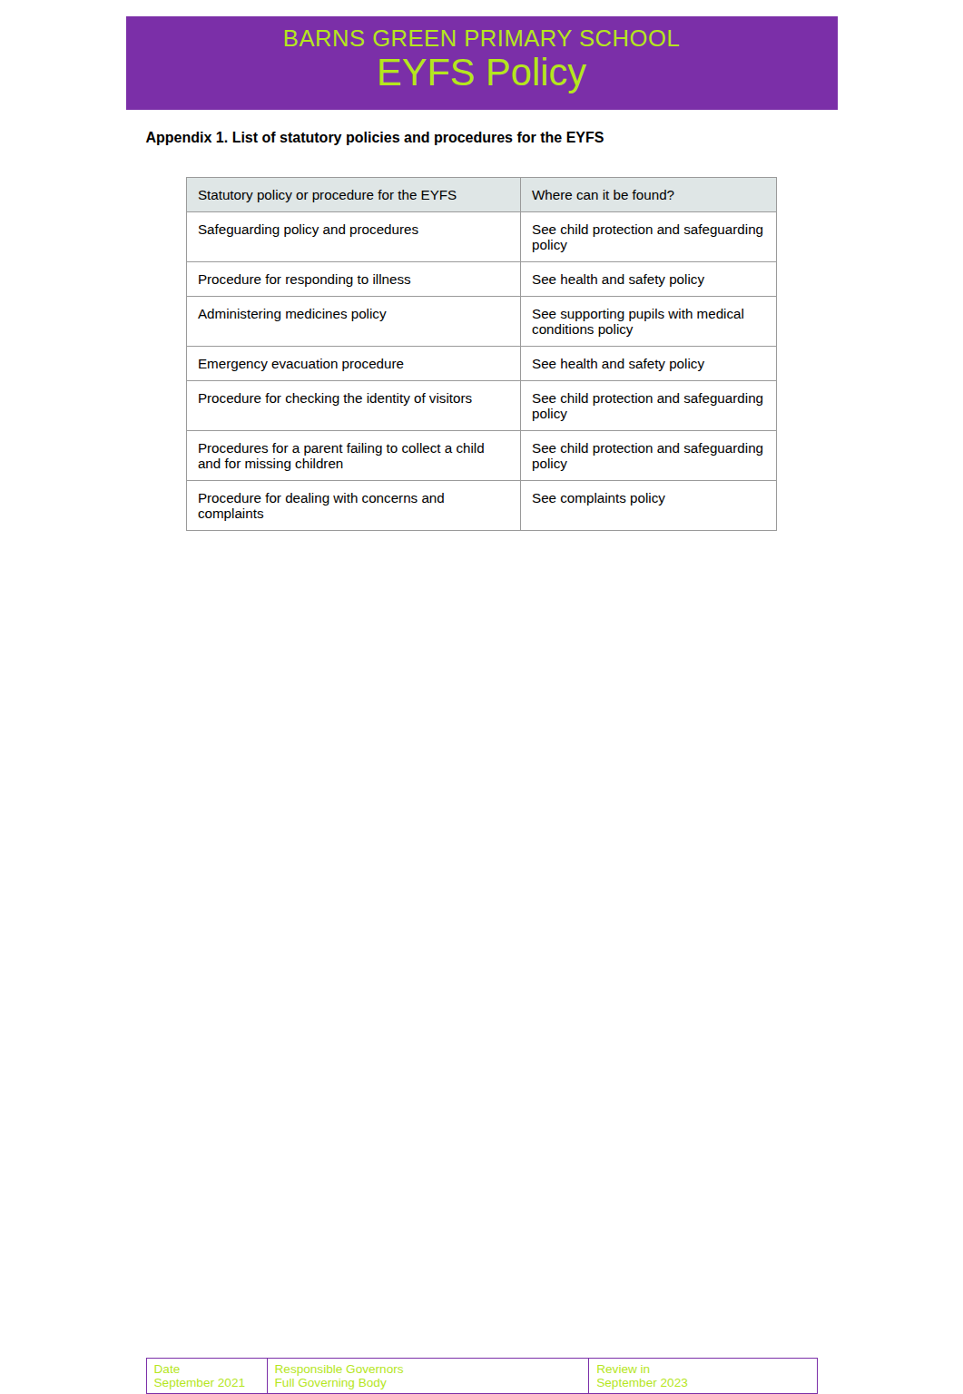BARNS GREEN PRIMARY SCHOOL
EYFS Policy
Appendix 1. List of statutory policies and procedures for the EYFS
| Statutory policy or procedure for the EYFS | Where can it be found? |
| --- | --- |
| Safeguarding policy and procedures | See child protection and safeguarding policy |
| Procedure for responding to illness | See health and safety policy |
| Administering medicines policy | See supporting pupils with medical conditions policy |
| Emergency evacuation procedure | See health and safety policy |
| Procedure for checking the identity of visitors | See child protection and safeguarding policy |
| Procedures for a parent failing to collect a child and for missing children | See child protection and safeguarding policy |
| Procedure for dealing with concerns and complaints | See complaints policy |
| Date September 2021 | Responsible Governors Full Governing Body | Review in September 2023 |